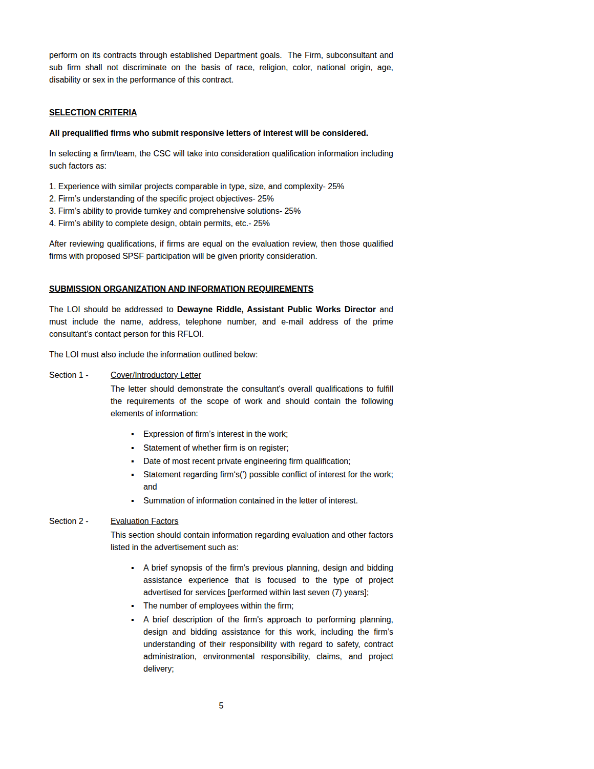perform on its contracts through established Department goals. The Firm, subconsultant and sub firm shall not discriminate on the basis of race, religion, color, national origin, age, disability or sex in the performance of this contract.
SELECTION CRITERIA
All prequalified firms who submit responsive letters of interest will be considered.
In selecting a firm/team, the CSC will take into consideration qualification information including such factors as:
1. Experience with similar projects comparable in type, size, and complexity- 25%
2. Firm’s understanding of the specific project objectives- 25%
3. Firm’s ability to provide turnkey and comprehensive solutions- 25%
4. Firm’s ability to complete design, obtain permits, etc.- 25%
After reviewing qualifications, if firms are equal on the evaluation review, then those qualified firms with proposed SPSF participation will be given priority consideration.
SUBMISSION ORGANIZATION AND INFORMATION REQUIREMENTS
The LOI should be addressed to Dewayne Riddle, Assistant Public Works Director and must include the name, address, telephone number, and e-mail address of the prime consultant’s contact person for this RFLOI.
The LOI must also include the information outlined below:
Section 1 -
Cover/Introductory Letter
The letter should demonstrate the consultant's overall qualifications to fulfill the requirements of the scope of work and should contain the following elements of information:
Expression of firm’s interest in the work;
Statement of whether firm is on register;
Date of most recent private engineering firm qualification;
Statement regarding firm‘s(’) possible conflict of interest for the work; and
Summation of information contained in the letter of interest.
Section 2 -
Evaluation Factors
This section should contain information regarding evaluation and other factors listed in the advertisement such as:
A brief synopsis of the firm's previous planning, design and bidding assistance experience that is focused to the type of project advertised for services [performed within last seven (7) years];
The number of employees within the firm;
A brief description of the firm's approach to performing planning, design and bidding assistance for this work, including the firm’s understanding of their responsibility with regard to safety, contract administration, environmental responsibility, claims, and project delivery;
5